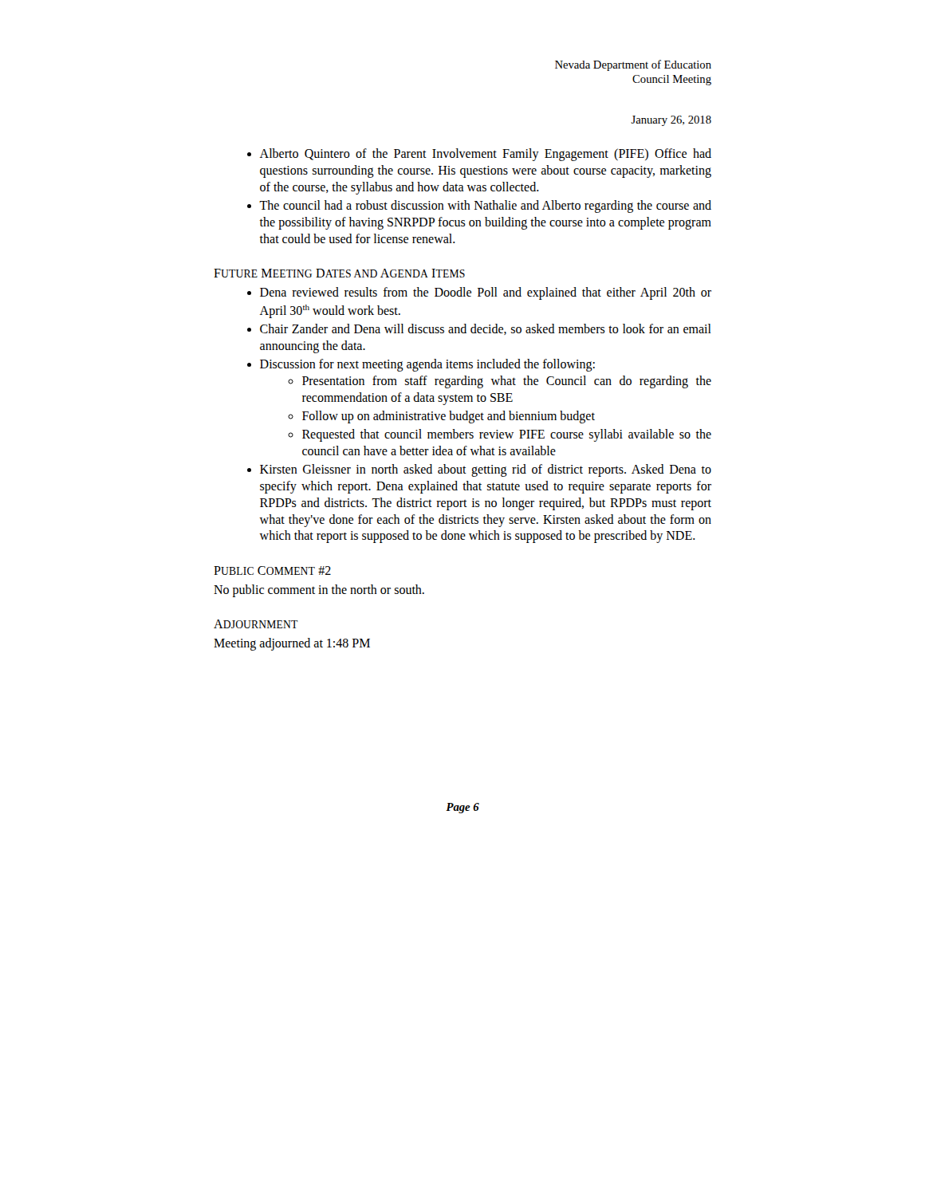Nevada Department of Education
Council Meeting
January 26, 2018
Alberto Quintero of the Parent Involvement Family Engagement (PIFE) Office had questions surrounding the course. His questions were about course capacity, marketing of the course, the syllabus and how data was collected.
The council had a robust discussion with Nathalie and Alberto regarding the course and the possibility of having SNRPDP focus on building the course into a complete program that could be used for license renewal.
FUTURE MEETING DATES AND AGENDA ITEMS
Dena reviewed results from the Doodle Poll and explained that either April 20th or April 30th would work best.
Chair Zander and Dena will discuss and decide, so asked members to look for an email announcing the data.
Discussion for next meeting agenda items included the following:
Presentation from staff regarding what the Council can do regarding the recommendation of a data system to SBE
Follow up on administrative budget and biennium budget
Requested that council members review PIFE course syllabi available so the council can have a better idea of what is available
Kirsten Gleissner in north asked about getting rid of district reports. Asked Dena to specify which report. Dena explained that statute used to require separate reports for RPDPs and districts. The district report is no longer required, but RPDPs must report what they've done for each of the districts they serve. Kirsten asked about the form on which that report is supposed to be done which is supposed to be prescribed by NDE.
PUBLIC COMMENT #2
No public comment in the north or south.
ADJOURNMENT
Meeting adjourned at 1:48 PM
Page 6